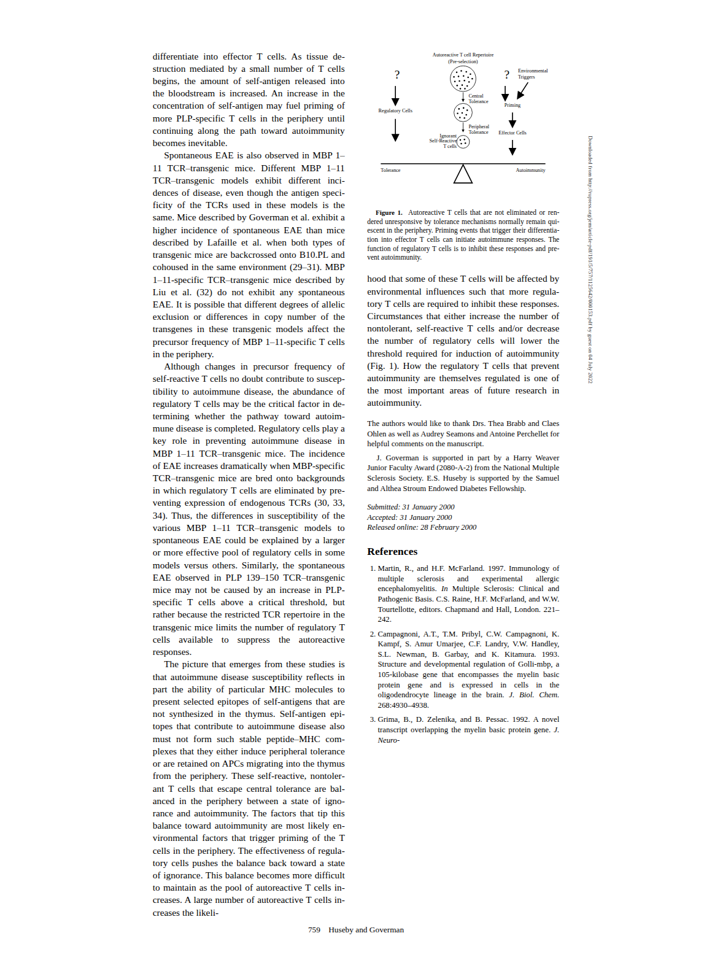Downloaded from http://rupress.org/jem/article-pdf/191/5/757/1125642/000153.pdf by guest on 04 July 2022
differentiate into effector T cells. As tissue destruction mediated by a small number of T cells begins, the amount of self-antigen released into the bloodstream is increased. An increase in the concentration of self-antigen may fuel priming of more PLP-specific T cells in the periphery until continuing along the path toward autoimmunity becomes inevitable.
Spontaneous EAE is also observed in MBP 1–11 TCR–transgenic mice. Different MBP 1–11 TCR–transgenic models exhibit different incidences of disease, even though the antigen specificity of the TCRs used in these models is the same. Mice described by Goverman et al. exhibit a higher incidence of spontaneous EAE than mice described by Lafaille et al. when both types of transgenic mice are backcrossed onto B10.PL and cohoused in the same environment (29–31). MBP 1–11-specific TCR–transgenic mice described by Liu et al. (32) do not exhibit any spontaneous EAE. It is possible that different degrees of allelic exclusion or differences in copy number of the transgenes in these transgenic models affect the precursor frequency of MBP 1–11-specific T cells in the periphery.
Although changes in precursor frequency of self-reactive T cells no doubt contribute to susceptibility to autoimmune disease, the abundance of regulatory T cells may be the critical factor in determining whether the pathway toward autoimmune disease is completed. Regulatory cells play a key role in preventing autoimmune disease in MBP 1–11 TCR–transgenic mice. The incidence of EAE increases dramatically when MBP-specific TCR–transgenic mice are bred onto backgrounds in which regulatory T cells are eliminated by preventing expression of endogenous TCRs (30, 33, 34). Thus, the differences in susceptibility of the various MBP 1–11 TCR–transgenic models to spontaneous EAE could be explained by a larger or more effective pool of regulatory cells in some models versus others. Similarly, the spontaneous EAE observed in PLP 139–150 TCR–transgenic mice may not be caused by an increase in PLP-specific T cells above a critical threshold, but rather because the restricted TCR repertoire in the transgenic mice limits the number of regulatory T cells available to suppress the autoreactive responses.
The picture that emerges from these studies is that autoimmune disease susceptibility reflects in part the ability of particular MHC molecules to present selected epitopes of self-antigens that are not synthesized in the thymus. Self-antigen epitopes that contribute to autoimmune disease also must not form such stable peptide–MHC complexes that they either induce peripheral tolerance or are retained on APCs migrating into the thymus from the periphery. These self-reactive, nontolerant T cells that escape central tolerance are balanced in the periphery between a state of ignorance and autoimmunity. The factors that tip this balance toward autoimmunity are most likely environmental factors that trigger priming of the T cells in the periphery. The effectiveness of regulatory cells pushes the balance back toward a state of ignorance. This balance becomes more difficult to maintain as the pool of autoreactive T cells increases. A large number of autoreactive T cells increases the likeli-
Autoreactive T cell Repertoire (Pre-selection) Central Tolerance Peripheral Tolerance Ignorant Self-Reactive T cells ? Regulatory Cells ? Environmental Triggers Priming Effector Cells Tolerance Autoimmunity
Figure 1. Autoreactive T cells that are not eliminated or rendered unresponsive by tolerance mechanisms normally remain quiescent in the periphery. Priming events that trigger their differentiation into effector T cells can initiate autoimmune responses. The function of regulatory T cells is to inhibit these responses and prevent autoimmunity.
hood that some of these T cells will be affected by environmental influences such that more regulatory T cells are required to inhibit these responses. Circumstances that either increase the number of nontolerant, self-reactive T cells and/or decrease the number of regulatory cells will lower the threshold required for induction of autoimmunity (Fig. 1). How the regulatory T cells that prevent autoimmunity are themselves regulated is one of the most important areas of future research in autoimmunity.
The authors would like to thank Drs. Thea Brabb and Claes Ohlen as well as Audrey Seamons and Antoine Perchellet for helpful comments on the manuscript.
J. Goverman is supported in part by a Harry Weaver Junior Faculty Award (2080-A-2) from the National Multiple Sclerosis Society. E.S. Huseby is supported by the Samuel and Althea Stroum Endowed Diabetes Fellowship.
Submitted: 31 January 2000
Accepted: 31 January 2000
Released online: 28 February 2000
References
Martin, R., and H.F. McFarland. 1997. Immunology of multiple sclerosis and experimental allergic encephalomyelitis. In Multiple Sclerosis: Clinical and Pathogenic Basis. C.S. Raine, H.F. McFarland, and W.W. Tourtellotte, editors. Chapmand and Hall, London. 221–242.
Campagnoni, A.T., T.M. Pribyl, C.W. Campagnoni, K. Kampf, S. Amur Umarjee, C.F. Landry, V.W. Handley, S.L. Newman, B. Garbay, and K. Kitamura. 1993. Structure and developmental regulation of Golli-mbp, a 105-kilobase gene that encompasses the myelin basic protein gene and is expressed in cells in the oligodendrocyte lineage in the brain. J. Biol. Chem. 268:4930–4938.
Grima, B., D. Zelenika, and B. Pessac. 1992. A novel transcript overlapping the myelin basic protein gene. J. Neuro-
759 Huseby and Goverman